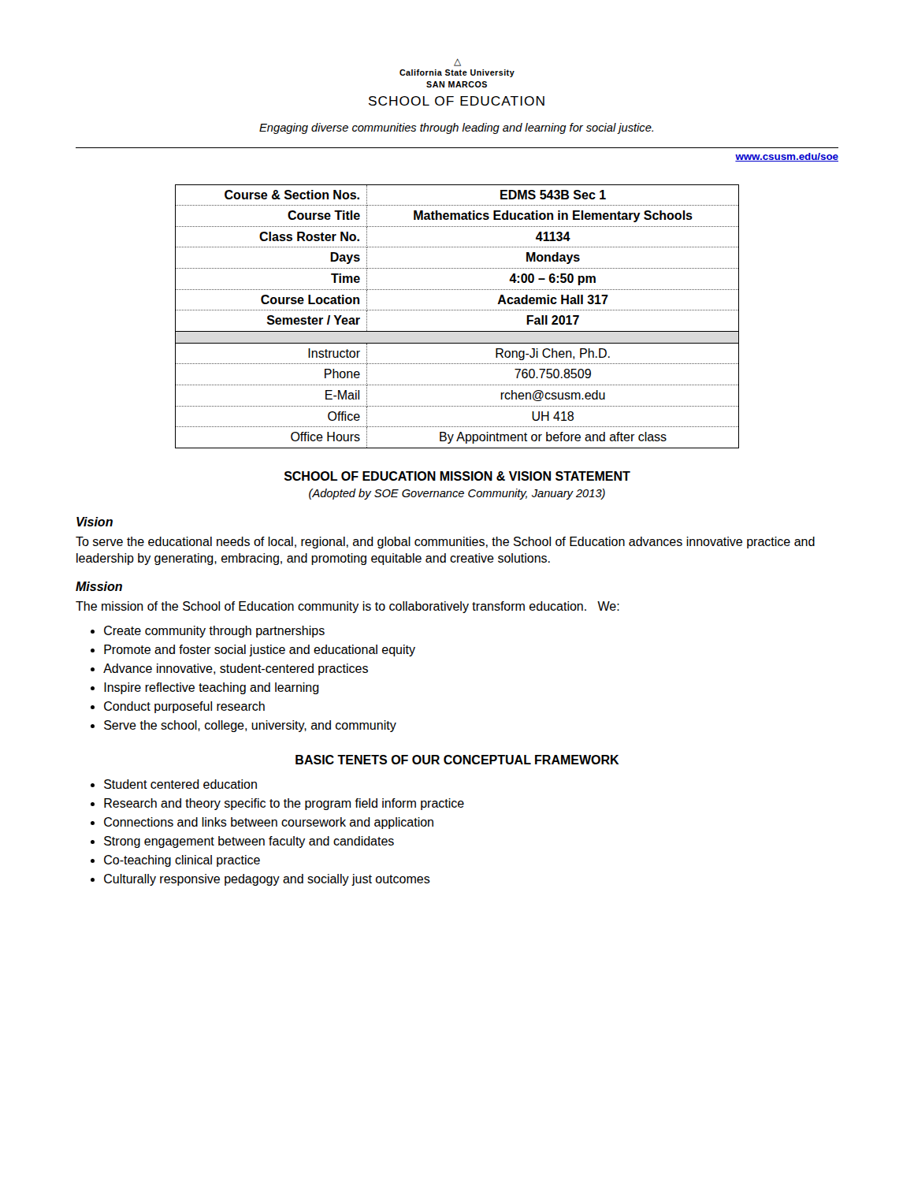△
California State University
SAN MARCOS
SCHOOL OF EDUCATION
Engaging diverse communities through leading and learning for social justice.
www.csusm.edu/soe
| Course & Section Nos. | EDMS 543B Sec 1 |
| Course Title | Mathematics Education in Elementary Schools |
| Class Roster No. | 41134 |
| Days | Mondays |
| Time | 4:00 – 6:50 pm |
| Course Location | Academic Hall 317 |
| Semester / Year | Fall 2017 |
| Instructor | Rong-Ji Chen, Ph.D. |
| Phone | 760.750.8509 |
| E-Mail | rchen@csusm.edu |
| Office | UH 418 |
| Office Hours | By Appointment or before and after class |
SCHOOL OF EDUCATION MISSION & VISION STATEMENT
(Adopted by SOE Governance Community, January 2013)
Vision
To serve the educational needs of local, regional, and global communities, the School of Education advances innovative practice and leadership by generating, embracing, and promoting equitable and creative solutions.
Mission
The mission of the School of Education community is to collaboratively transform education. We:
Create community through partnerships
Promote and foster social justice and educational equity
Advance innovative, student-centered practices
Inspire reflective teaching and learning
Conduct purposeful research
Serve the school, college, university, and community
BASIC TENETS OF OUR CONCEPTUAL FRAMEWORK
Student centered education
Research and theory specific to the program field inform practice
Connections and links between coursework and application
Strong engagement between faculty and candidates
Co-teaching clinical practice
Culturally responsive pedagogy and socially just outcomes